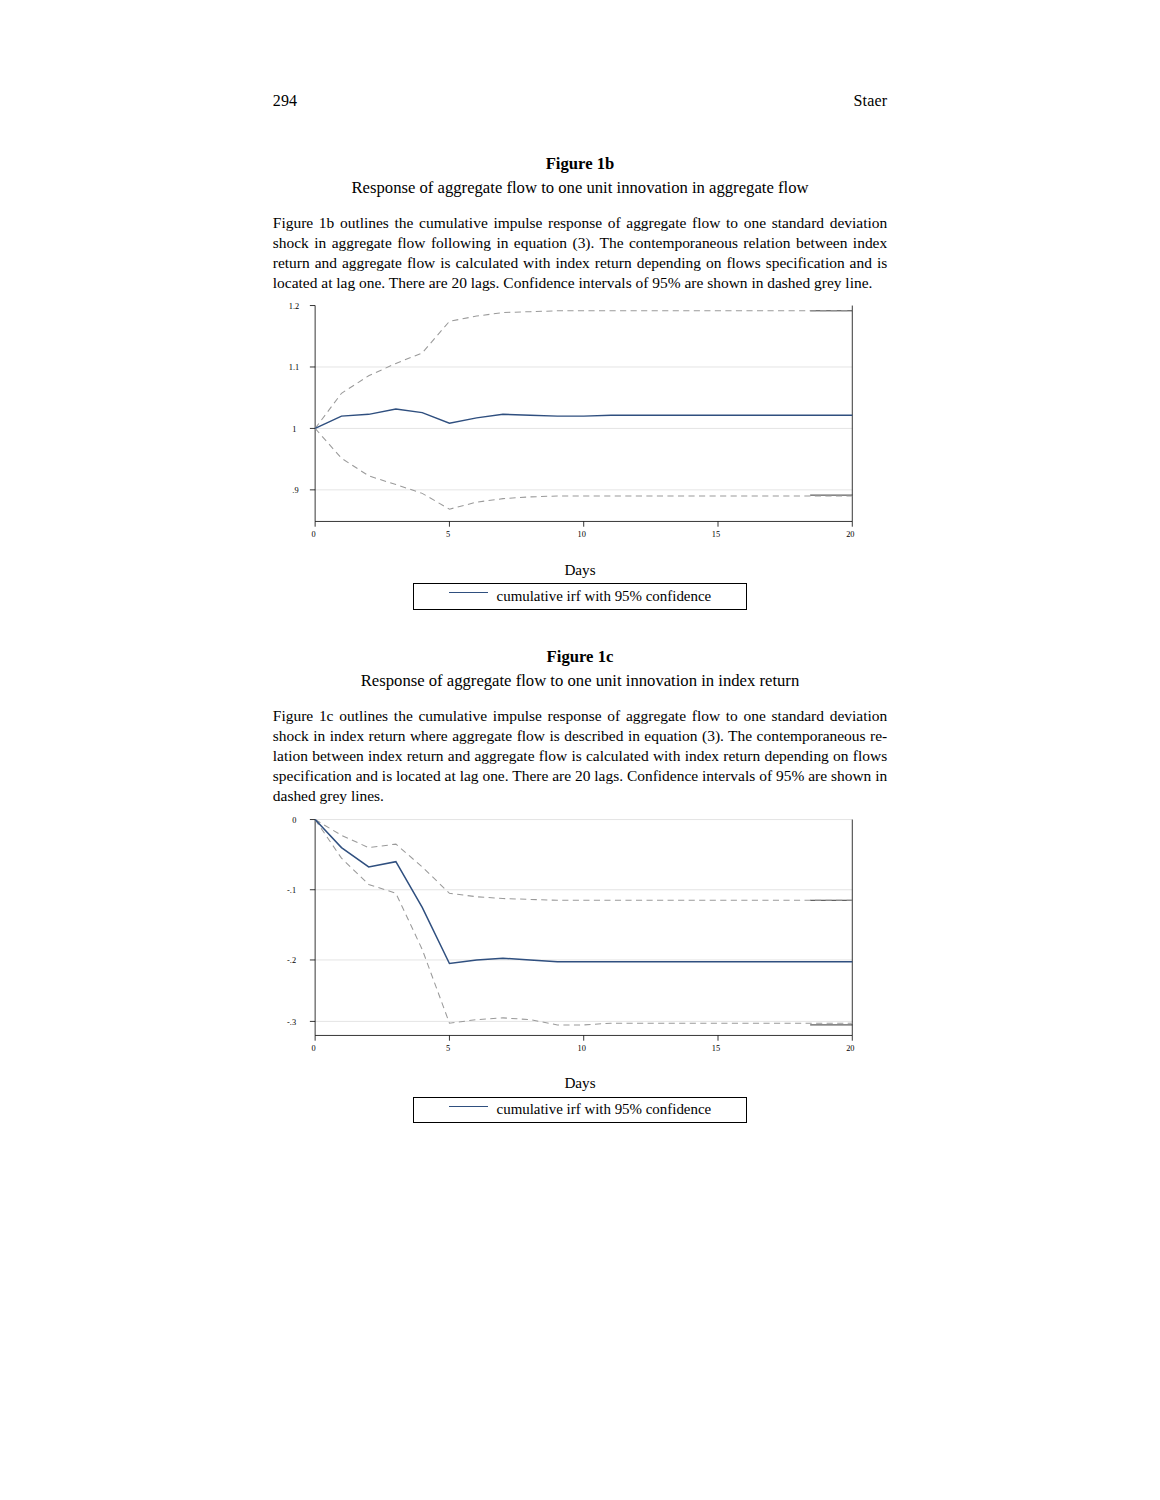294 Staer
Figure 1b
Response of aggregate flow to one unit innovation in aggregate flow
Figure 1b outlines the cumulative impulse response of aggregate flow to one standard deviation shock in aggregate flow following in equation (3). The contemporaneous relation between index return and aggregate flow is calculated with index return depending on flows specification and is located at lag one. There are 20 lags. Confidence intervals of 95% are shown in dashed grey line.
1.2 1.1 1 .9 0 5 10 15 20
Days
cumulative irf with 95% confidence
Figure 1c
Response of aggregate flow to one unit innovation in index return
Figure 1c outlines the cumulative impulse response of aggregate flow to one standard deviation shock in index return where aggregate flow is described in equation (3). The contemporaneous relation between index return and aggregate flow is calculated with index return depending on flows specification and is located at lag one. There are 20 lags. Confidence intervals of 95% are shown in dashed grey lines.
0 -.1 -.2 -.3 0 5 10 15 20
Days
cumulative irf with 95% confidence